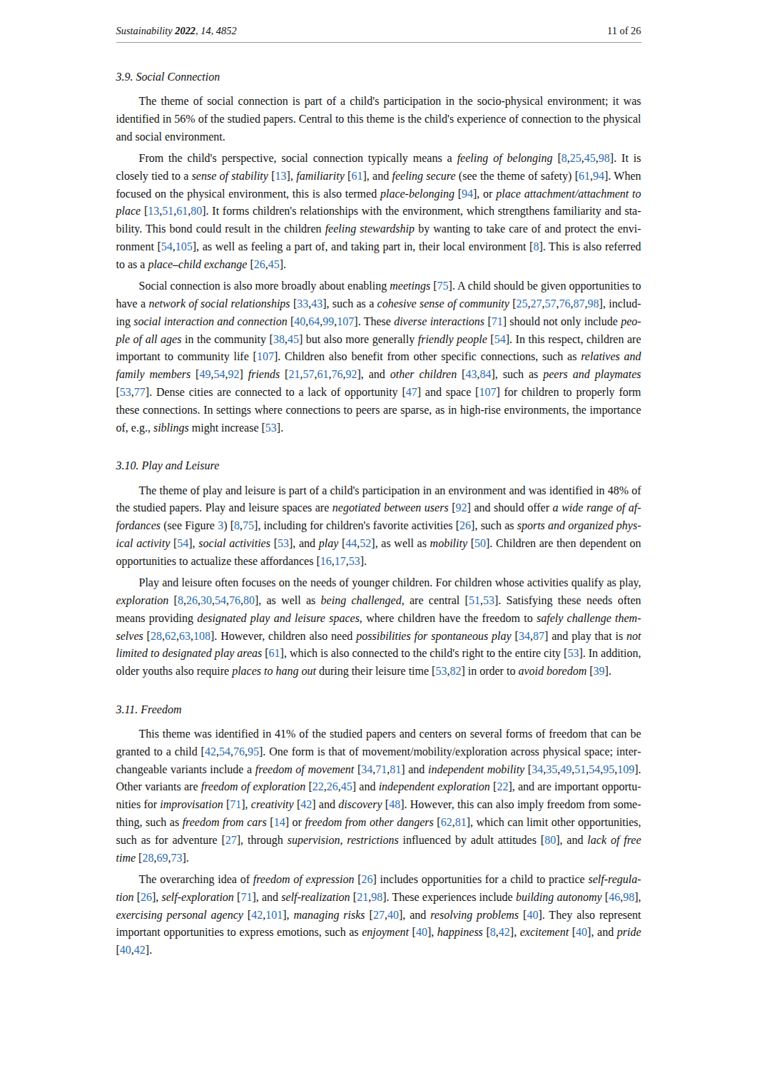Sustainability 2022, 14, 4852 11 of 26
3.9. Social Connection
The theme of social connection is part of a child's participation in the socio-physical environment; it was identified in 56% of the studied papers. Central to this theme is the child's experience of connection to the physical and social environment.
From the child's perspective, social connection typically means a feeling of belonging [8,25,45,98]. It is closely tied to a sense of stability [13], familiarity [61], and feeling secure (see the theme of safety) [61,94]. When focused on the physical environment, this is also termed place-belonging [94], or place attachment/attachment to place [13,51,61,80]. It forms children's relationships with the environment, which strengthens familiarity and stability. This bond could result in the children feeling stewardship by wanting to take care of and protect the environment [54,105], as well as feeling a part of, and taking part in, their local environment [8]. This is also referred to as a place–child exchange [26,45].
Social connection is also more broadly about enabling meetings [75]. A child should be given opportunities to have a network of social relationships [33,43], such as a cohesive sense of community [25,27,57,76,87,98], including social interaction and connection [40,64,99,107]. These diverse interactions [71] should not only include people of all ages in the community [38,45] but also more generally friendly people [54]. In this respect, children are important to community life [107]. Children also benefit from other specific connections, such as relatives and family members [49,54,92] friends [21,57,61,76,92], and other children [43,84], such as peers and playmates [53,77]. Dense cities are connected to a lack of opportunity [47] and space [107] for children to properly form these connections. In settings where connections to peers are sparse, as in high-rise environments, the importance of, e.g., siblings might increase [53].
3.10. Play and Leisure
The theme of play and leisure is part of a child's participation in an environment and was identified in 48% of the studied papers. Play and leisure spaces are negotiated between users [92] and should offer a wide range of affordances (see Figure 3) [8,75], including for children's favorite activities [26], such as sports and organized physical activity [54], social activities [53], and play [44,52], as well as mobility [50]. Children are then dependent on opportunities to actualize these affordances [16,17,53].
Play and leisure often focuses on the needs of younger children. For children whose activities qualify as play, exploration [8,26,30,54,76,80], as well as being challenged, are central [51,53]. Satisfying these needs often means providing designated play and leisure spaces, where children have the freedom to safely challenge themselves [28,62,63,108]. However, children also need possibilities for spontaneous play [34,87] and play that is not limited to designated play areas [61], which is also connected to the child's right to the entire city [53]. In addition, older youths also require places to hang out during their leisure time [53,82] in order to avoid boredom [39].
3.11. Freedom
This theme was identified in 41% of the studied papers and centers on several forms of freedom that can be granted to a child [42,54,76,95]. One form is that of movement/mobility/exploration across physical space; interchangeable variants include a freedom of movement [34,71,81] and independent mobility [34,35,49,51,54,95,109]. Other variants are freedom of exploration [22,26,45] and independent exploration [22], and are important opportunities for improvisation [71], creativity [42] and discovery [48]. However, this can also imply freedom from something, such as freedom from cars [14] or freedom from other dangers [62,81], which can limit other opportunities, such as for adventure [27], through supervision, restrictions influenced by adult attitudes [80], and lack of free time [28,69,73].
The overarching idea of freedom of expression [26] includes opportunities for a child to practice self-regulation [26], self-exploration [71], and self-realization [21,98]. These experiences include building autonomy [46,98], exercising personal agency [42,101], managing risks [27,40], and resolving problems [40]. They also represent important opportunities to express emotions, such as enjoyment [40], happiness [8,42], excitement [40], and pride [40,42].